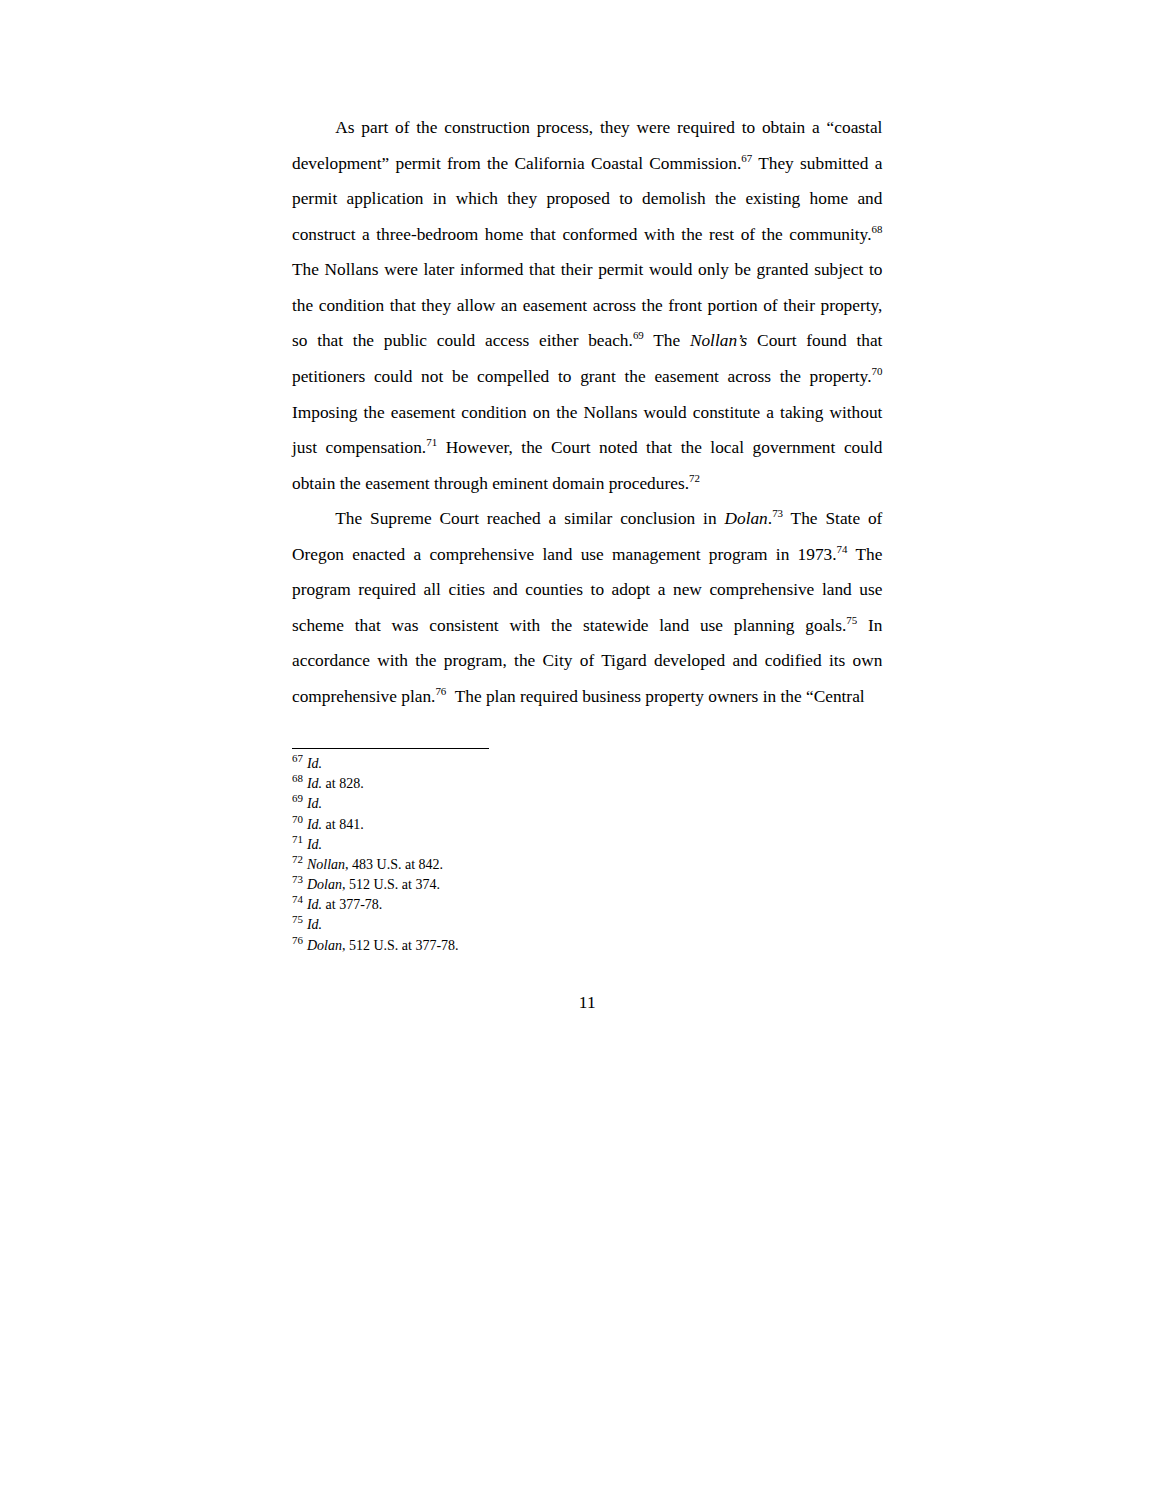As part of the construction process, they were required to obtain a “coastal development” permit from the California Coastal Commission.67 They submitted a permit application in which they proposed to demolish the existing home and construct a three-bedroom home that conformed with the rest of the community.68 The Nollans were later informed that their permit would only be granted subject to the condition that they allow an easement across the front portion of their property, so that the public could access either beach.69 The Nollan’s Court found that petitioners could not be compelled to grant the easement across the property.70 Imposing the easement condition on the Nollans would constitute a taking without just compensation.71 However, the Court noted that the local government could obtain the easement through eminent domain procedures.72
The Supreme Court reached a similar conclusion in Dolan.73 The State of Oregon enacted a comprehensive land use management program in 1973.74 The program required all cities and counties to adopt a new comprehensive land use scheme that was consistent with the statewide land use planning goals.75 In accordance with the program, the City of Tigard developed and codified its own comprehensive plan.76 The plan required business property owners in the “Central
67 Id.
68 Id. at 828.
69 Id.
70 Id. at 841.
71 Id.
72 Nollan, 483 U.S. at 842.
73 Dolan, 512 U.S. at 374.
74 Id. at 377-78.
75 Id.
76 Dolan, 512 U.S. at 377-78.
11